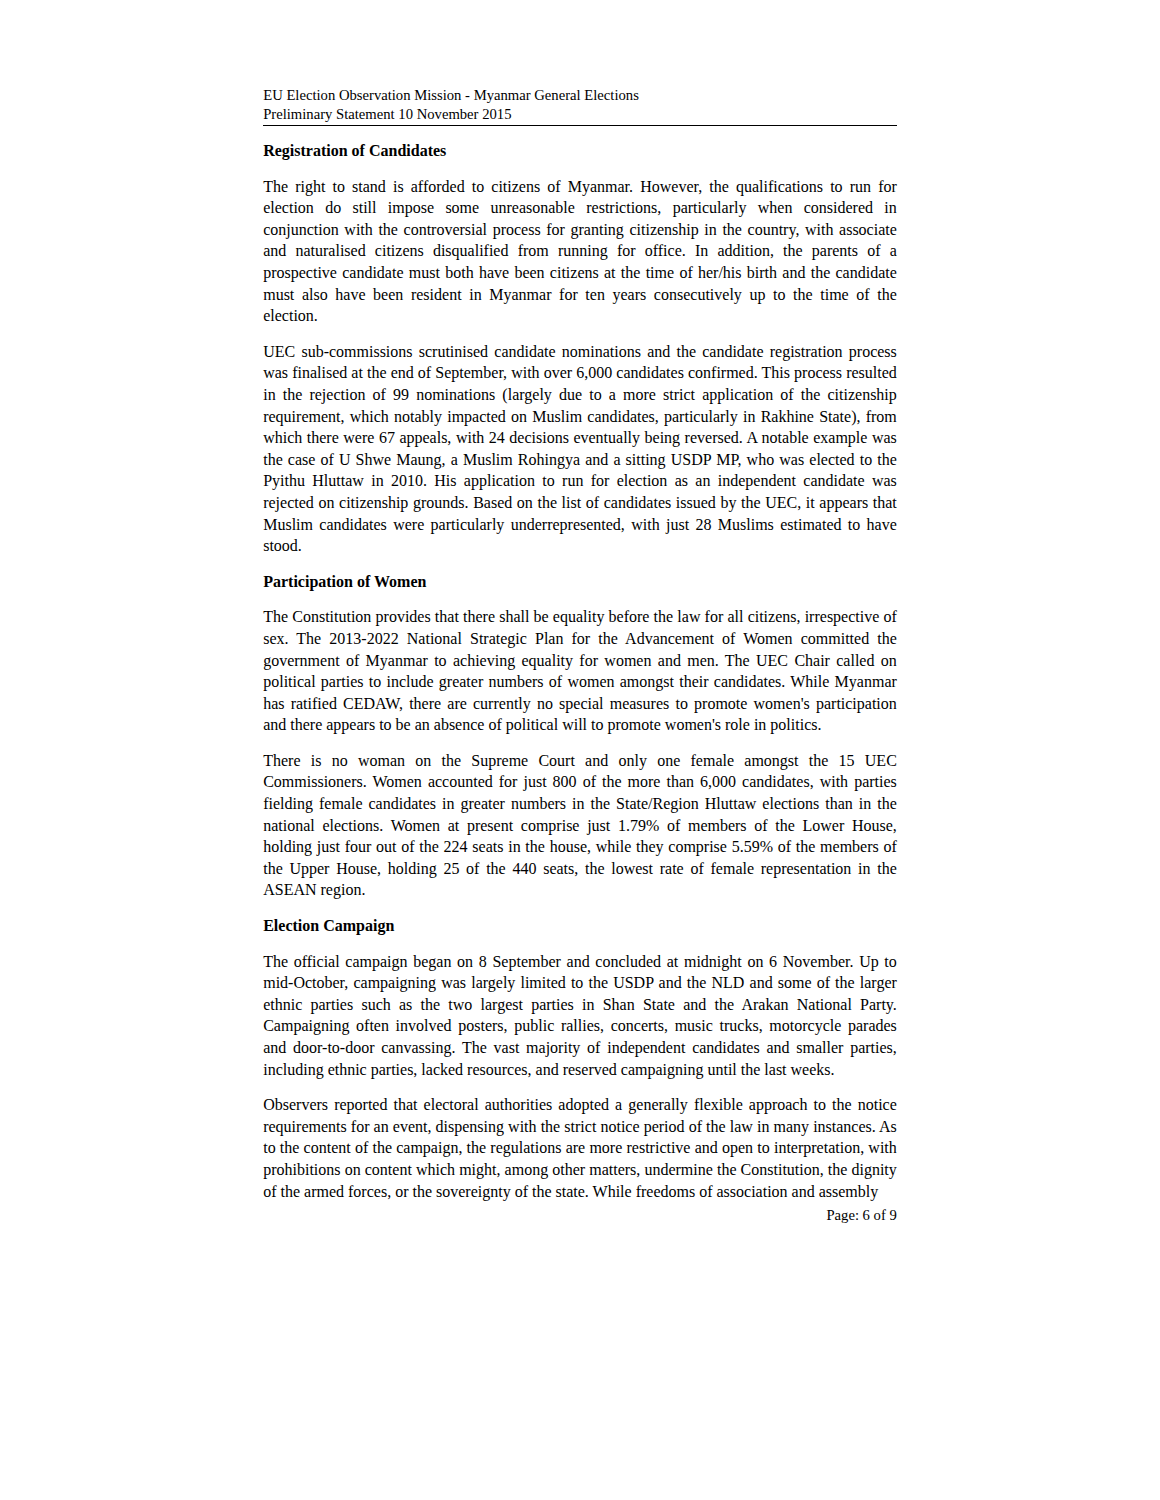EU Election Observation Mission - Myanmar General Elections
Preliminary Statement 10 November 2015
Registration of Candidates
The right to stand is afforded to citizens of Myanmar. However, the qualifications to run for election do still impose some unreasonable restrictions, particularly when considered in conjunction with the controversial process for granting citizenship in the country, with associate and naturalised citizens disqualified from running for office. In addition, the parents of a prospective candidate must both have been citizens at the time of her/his birth and the candidate must also have been resident in Myanmar for ten years consecutively up to the time of the election.
UEC sub-commissions scrutinised candidate nominations and the candidate registration process was finalised at the end of September, with over 6,000 candidates confirmed. This process resulted in the rejection of 99 nominations (largely due to a more strict application of the citizenship requirement, which notably impacted on Muslim candidates, particularly in Rakhine State), from which there were 67 appeals, with 24 decisions eventually being reversed. A notable example was the case of U Shwe Maung, a Muslim Rohingya and a sitting USDP MP, who was elected to the Pyithu Hluttaw in 2010. His application to run for election as an independent candidate was rejected on citizenship grounds. Based on the list of candidates issued by the UEC, it appears that Muslim candidates were particularly underrepresented, with just 28 Muslims estimated to have stood.
Participation of Women
The Constitution provides that there shall be equality before the law for all citizens, irrespective of sex. The 2013-2022 National Strategic Plan for the Advancement of Women committed the government of Myanmar to achieving equality for women and men. The UEC Chair called on political parties to include greater numbers of women amongst their candidates. While Myanmar has ratified CEDAW, there are currently no special measures to promote women's participation and there appears to be an absence of political will to promote women's role in politics.
There is no woman on the Supreme Court and only one female amongst the 15 UEC Commissioners. Women accounted for just 800 of the more than 6,000 candidates, with parties fielding female candidates in greater numbers in the State/Region Hluttaw elections than in the national elections. Women at present comprise just 1.79% of members of the Lower House, holding just four out of the 224 seats in the house, while they comprise 5.59% of the members of the Upper House, holding 25 of the 440 seats, the lowest rate of female representation in the ASEAN region.
Election Campaign
The official campaign began on 8 September and concluded at midnight on 6 November. Up to mid-October, campaigning was largely limited to the USDP and the NLD and some of the larger ethnic parties such as the two largest parties in Shan State and the Arakan National Party. Campaigning often involved posters, public rallies, concerts, music trucks, motorcycle parades and door-to-door canvassing. The vast majority of independent candidates and smaller parties, including ethnic parties, lacked resources, and reserved campaigning until the last weeks.
Observers reported that electoral authorities adopted a generally flexible approach to the notice requirements for an event, dispensing with the strict notice period of the law in many instances. As to the content of the campaign, the regulations are more restrictive and open to interpretation, with prohibitions on content which might, among other matters, undermine the Constitution, the dignity of the armed forces, or the sovereignty of the state. While freedoms of association and assembly
Page: 6 of 9